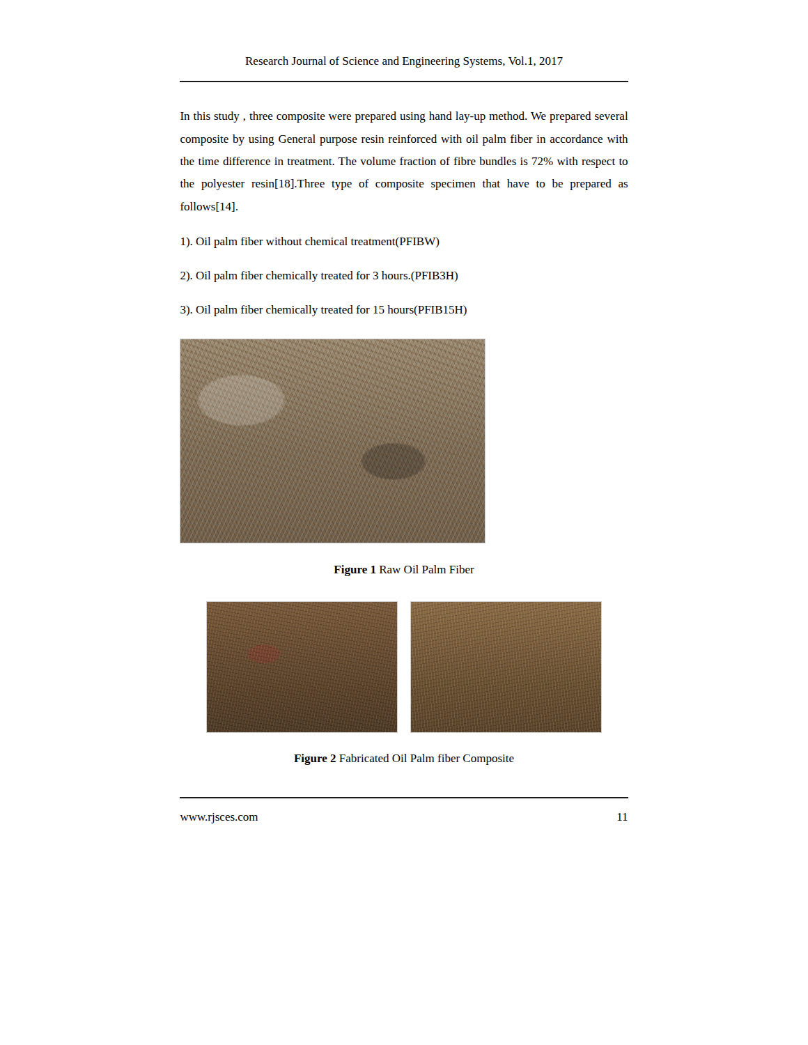Research Journal of Science and Engineering Systems, Vol.1, 2017
In this study , three composite were prepared using hand lay-up method. We prepared several composite by using General purpose resin reinforced with oil palm fiber in accordance with the time difference in treatment. The volume fraction of fibre bundles is 72% with respect to the polyester resin[18].Three type of composite specimen that have to be prepared as follows[14].
1). Oil palm fiber without chemical treatment(PFIBW)
2). Oil palm fiber chemically treated for 3 hours.(PFIB3H)
3). Oil palm fiber chemically treated for 15 hours(PFIB15H)
Figure 1 Raw Oil Palm Fiber
Figure 2 Fabricated Oil Palm fiber Composite
www.rjsces.com 11